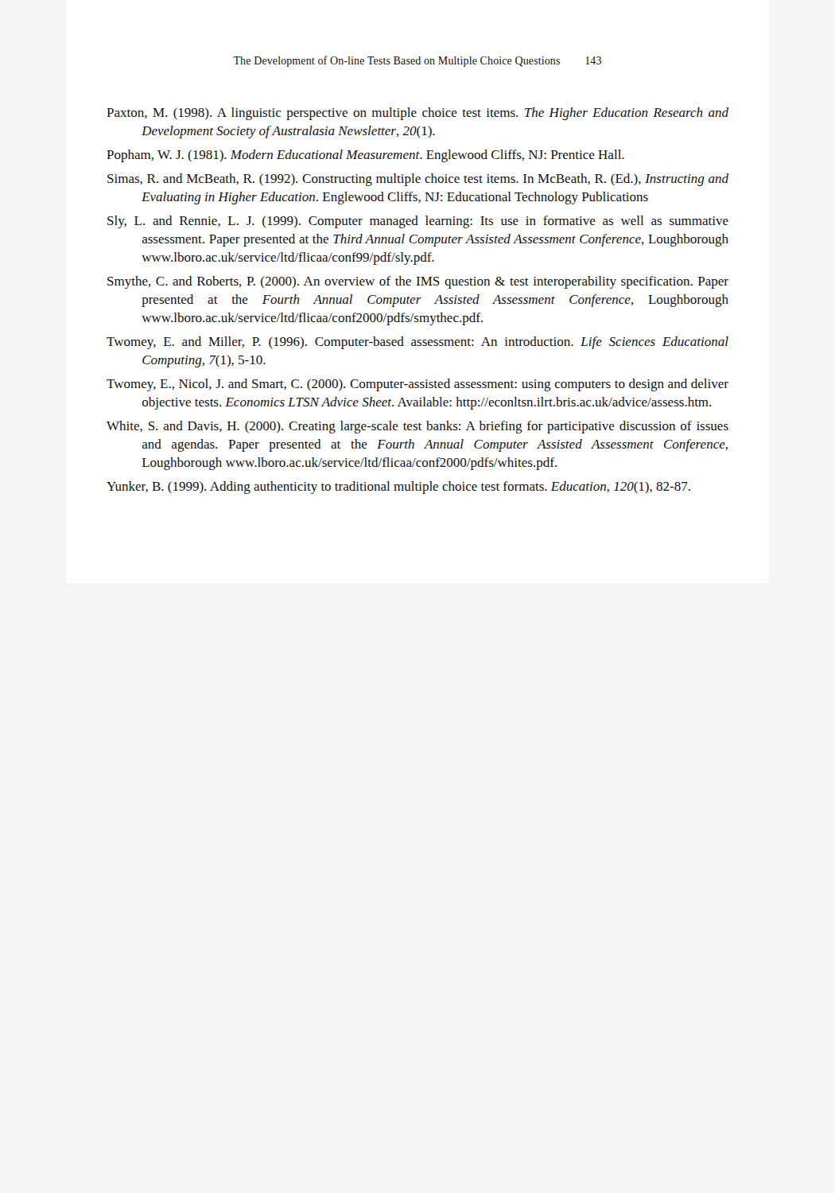The Development of On-line Tests Based on Multiple Choice Questions143
Paxton, M. (1998). A linguistic perspective on multiple choice test items. The Higher Education Research and Development Society of Australasia Newsletter, 20(1).
Popham, W. J. (1981). Modern Educational Measurement. Englewood Cliffs, NJ: Prentice Hall.
Simas, R. and McBeath, R. (1992). Constructing multiple choice test items. In McBeath, R. (Ed.), Instructing and Evaluating in Higher Education. Englewood Cliffs, NJ: Educational Technology Publications
Sly, L. and Rennie, L. J. (1999). Computer managed learning: Its use in formative as well as summative assessment. Paper presented at the Third Annual Computer Assisted Assessment Conference, Loughborough www.lboro.ac.uk/service/ltd/flicaa/conf99/pdf/sly.pdf.
Smythe, C. and Roberts, P. (2000). An overview of the IMS question & test interoperability specification. Paper presented at the Fourth Annual Computer Assisted Assessment Conference, Loughborough www.lboro.ac.uk/service/ltd/flicaa/conf2000/pdfs/smythec.pdf.
Twomey, E. and Miller, P. (1996). Computer-based assessment: An introduction. Life Sciences Educational Computing, 7(1), 5-10.
Twomey, E., Nicol, J. and Smart, C. (2000). Computer-assisted assessment: using computers to design and deliver objective tests. Economics LTSN Advice Sheet. Available: http://econltsn.ilrt.bris.ac.uk/advice/assess.htm.
White, S. and Davis, H. (2000). Creating large-scale test banks: A briefing for participative discussion of issues and agendas. Paper presented at the Fourth Annual Computer Assisted Assessment Conference, Loughborough www.lboro.ac.uk/service/ltd/flicaa/conf2000/pdfs/whites.pdf.
Yunker, B. (1999). Adding authenticity to traditional multiple choice test formats. Education, 120(1), 82-87.